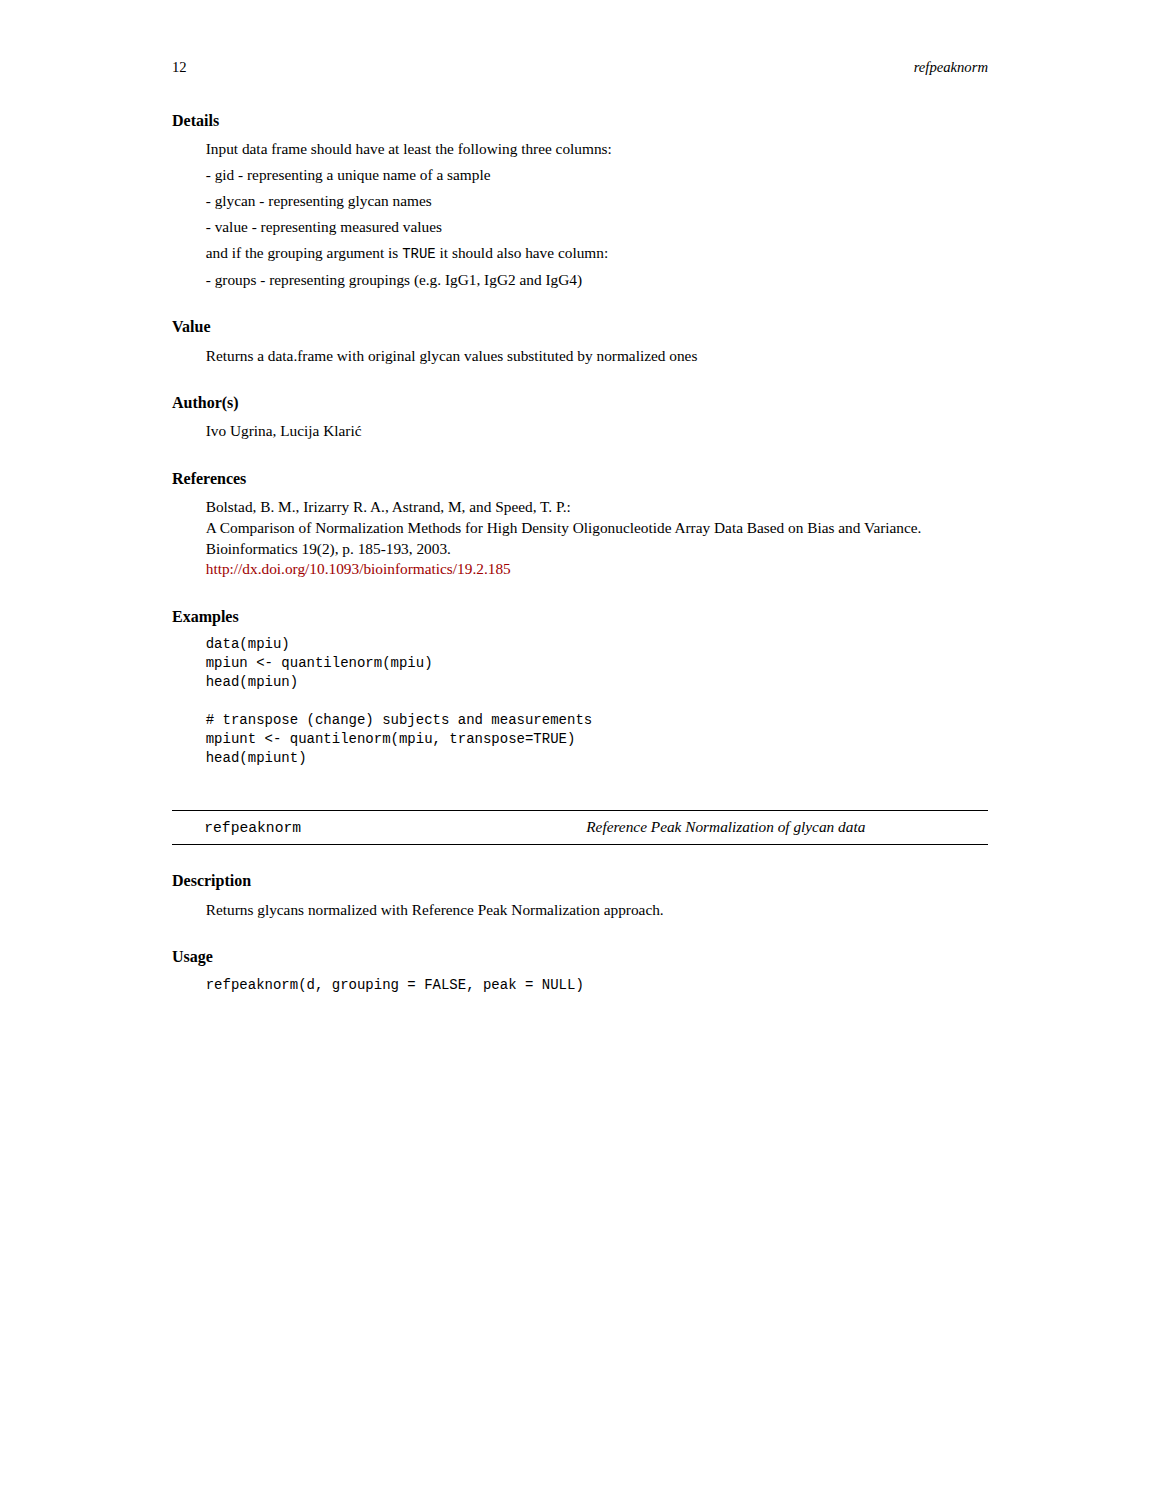12 refpeaknorm
Details
Input data frame should have at least the following three columns:
- gid - representing a unique name of a sample
- glycan - representing glycan names
- value - representing measured values
and if the grouping argument is TRUE it should also have column:
- groups - representing groupings (e.g. IgG1, IgG2 and IgG4)
Value
Returns a data.frame with original glycan values substituted by normalized ones
Author(s)
Ivo Ugrina, Lucija Klarić
References
Bolstad, B. M., Irizarry R. A., Astrand, M, and Speed, T. P.:
A Comparison of Normalization Methods for High Density Oligonucleotide Array Data Based on Bias and Variance.
Bioinformatics 19(2), p. 185-193, 2003.
http://dx.doi.org/10.1093/bioinformatics/19.2.185
Examples
data(mpiu)
mpiun <- quantilenorm(mpiu)
head(mpiun)

# transpose (change) subjects and measurements
mpiunt <- quantilenorm(mpiu, transpose=TRUE)
head(mpiunt)
refpeaknorm Reference Peak Normalization of glycan data
Description
Returns glycans normalized with Reference Peak Normalization approach.
Usage
refpeaknorm(d, grouping = FALSE, peak = NULL)